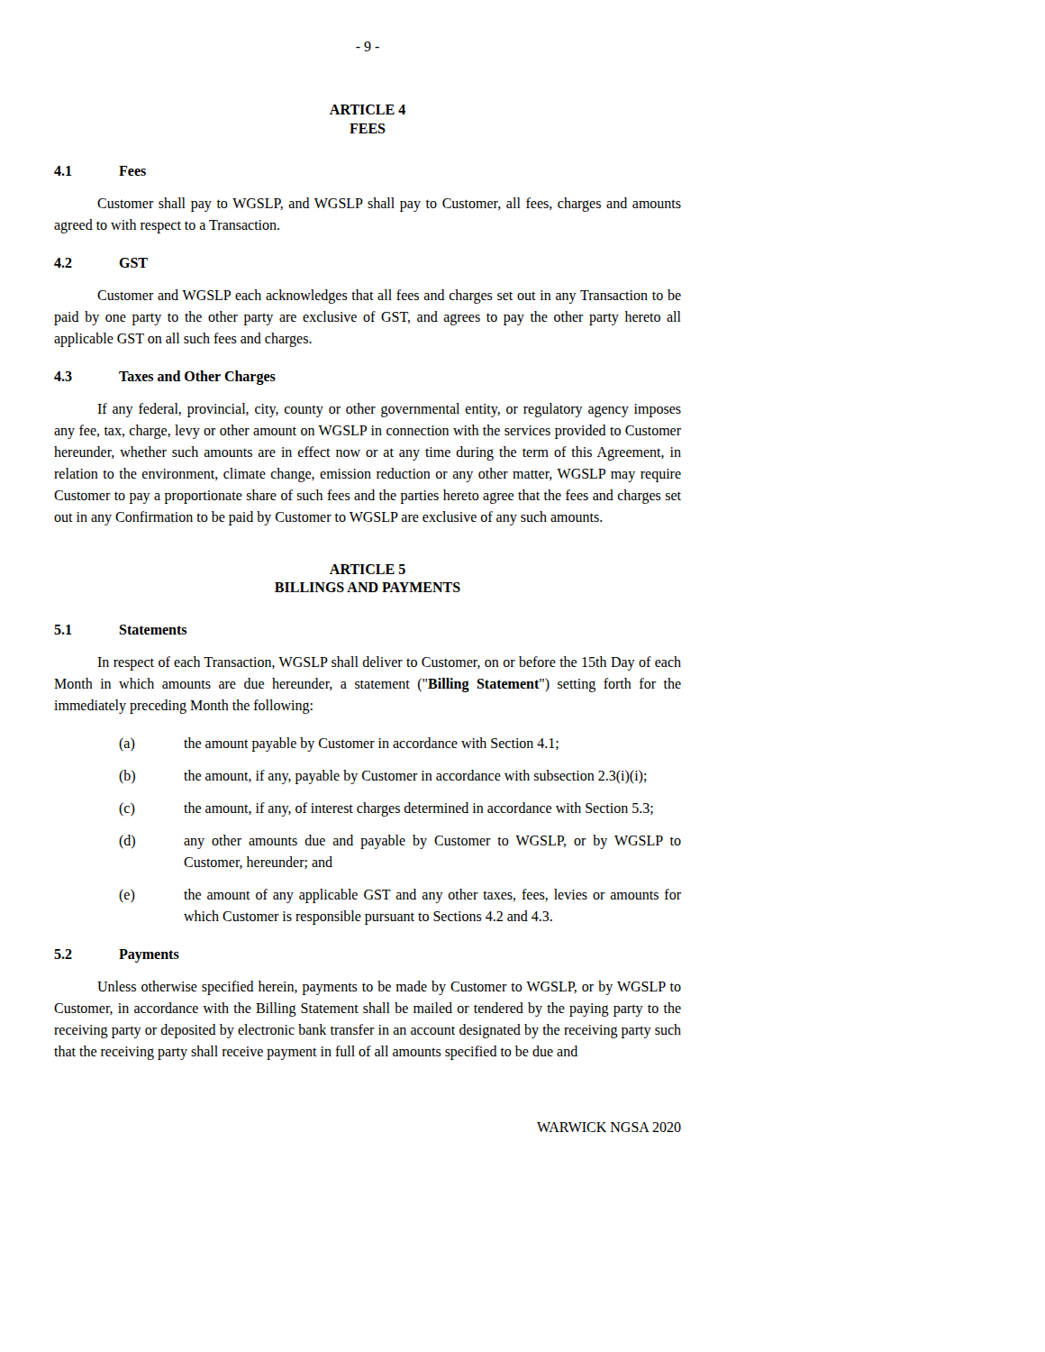- 9 -
ARTICLE 4 FEES
4.1 Fees
Customer shall pay to WGSLP, and WGSLP shall pay to Customer, all fees, charges and amounts agreed to with respect to a Transaction.
4.2 GST
Customer and WGSLP each acknowledges that all fees and charges set out in any Transaction to be paid by one party to the other party are exclusive of GST, and agrees to pay the other party hereto all applicable GST on all such fees and charges.
4.3 Taxes and Other Charges
If any federal, provincial, city, county or other governmental entity, or regulatory agency imposes any fee, tax, charge, levy or other amount on WGSLP in connection with the services provided to Customer hereunder, whether such amounts are in effect now or at any time during the term of this Agreement, in relation to the environment, climate change, emission reduction or any other matter, WGSLP may require Customer to pay a proportionate share of such fees and the parties hereto agree that the fees and charges set out in any Confirmation to be paid by Customer to WGSLP are exclusive of any such amounts.
ARTICLE 5 BILLINGS AND PAYMENTS
5.1 Statements
In respect of each Transaction, WGSLP shall deliver to Customer, on or before the 15th Day of each Month in which amounts are due hereunder, a statement ("Billing Statement") setting forth for the immediately preceding Month the following:
(a) the amount payable by Customer in accordance with Section 4.1;
(b) the amount, if any, payable by Customer in accordance with subsection 2.3(i)(i);
(c) the amount, if any, of interest charges determined in accordance with Section 5.3;
(d) any other amounts due and payable by Customer to WGSLP, or by WGSLP to Customer, hereunder; and
(e) the amount of any applicable GST and any other taxes, fees, levies or amounts for which Customer is responsible pursuant to Sections 4.2 and 4.3.
5.2 Payments
Unless otherwise specified herein, payments to be made by Customer to WGSLP, or by WGSLP to Customer, in accordance with the Billing Statement shall be mailed or tendered by the paying party to the receiving party or deposited by electronic bank transfer in an account designated by the receiving party such that the receiving party shall receive payment in full of all amounts specified to be due and
WARWICK NGSA 2020